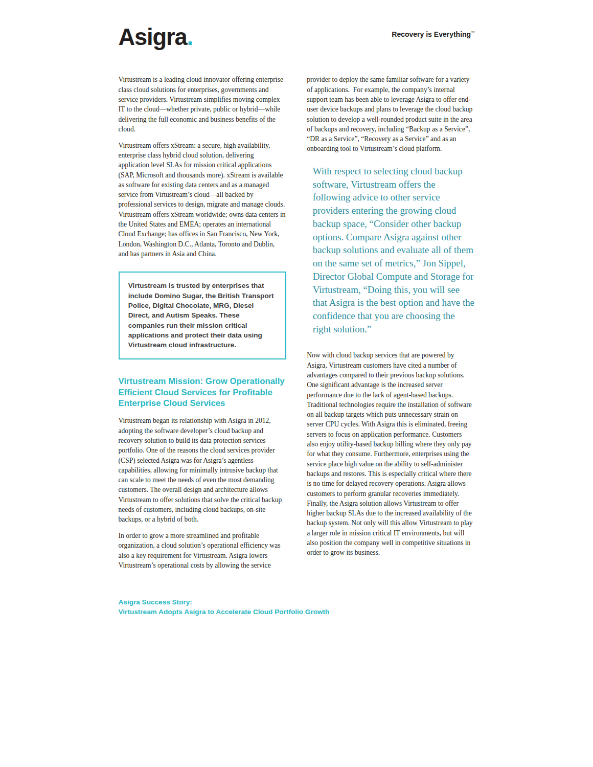Asigra.
Recovery is Everything™
Virtustream is a leading cloud innovator offering enterprise class cloud solutions for enterprises, governments and service providers. Virtustream simplifies moving complex IT to the cloud—whether private, public or hybrid—while delivering the full economic and business benefits of the cloud.
Virtustream offers xStream: a secure, high availability, enterprise class hybrid cloud solution, delivering application level SLAs for mission critical applications (SAP, Microsoft and thousands more). xStream is available as software for existing data centers and as a managed service from Virtustream’s cloud—all backed by professional services to design, migrate and manage clouds. Virtustream offers xStream worldwide; owns data centers in the United States and EMEA; operates an international Cloud Exchange; has offices in San Francisco, New York, London, Washington D.C., Atlanta, Toronto and Dublin, and has partners in Asia and China.
Virtustream is trusted by enterprises that include Domino Sugar, the British Transport Police, Digital Chocolate, MRG, Diesel Direct, and Autism Speaks. These companies run their mission critical applications and protect their data using Virtustream cloud infrastructure.
Virtustream Mission: Grow Operationally Efficient Cloud Services for Profitable Enterprise Cloud Services
Virtustream began its relationship with Asigra in 2012, adopting the software developer’s cloud backup and recovery solution to build its data protection services portfolio. One of the reasons the cloud services provider (CSP) selected Asigra was for Asigra’s agentless capabilities, allowing for minimally intrusive backup that can scale to meet the needs of even the most demanding customers. The overall design and architecture allows Virtustream to offer solutions that solve the critical backup needs of customers, including cloud backups, on-site backups, or a hybrid of both.
In order to grow a more streamlined and profitable organization, a cloud solution’s operational efficiency was also a key requirement for Virtustream. Asigra lowers Virtustream’s operational costs by allowing the service
provider to deploy the same familiar software for a variety of applications. For example, the company’s internal support team has been able to leverage Asigra to offer end-user device backups and plans to leverage the cloud backup solution to develop a well-rounded product suite in the area of backups and recovery, including “Backup as a Service”, “DR as a Service”, “Recovery as a Service” and as an onboarding tool to Virtustream’s cloud platform.
With respect to selecting cloud backup software, Virtustream offers the following advice to other service providers entering the growing cloud backup space, “Consider other backup options. Compare Asigra against other backup solutions and evaluate all of them on the same set of metrics,” Jon Sippel, Director Global Compute and Storage for Virtustream, “Doing this, you will see that Asigra is the best option and have the confidence that you are choosing the right solution.”
Now with cloud backup services that are powered by Asigra, Virtustream customers have cited a number of advantages compared to their previous backup solutions. One significant advantage is the increased server performance due to the lack of agent-based backups. Traditional technologies require the installation of software on all backup targets which puts unnecessary strain on server CPU cycles. With Asigra this is eliminated, freeing servers to focus on application performance. Customers also enjoy utility-based backup billing where they only pay for what they consume. Furthermore, enterprises using the service place high value on the ability to self-administer backups and restores. This is especially critical where there is no time for delayed recovery operations. Asigra allows customers to perform granular recoveries immediately. Finally, the Asigra solution allows Virtustream to offer higher backup SLAs due to the increased availability of the backup system. Not only will this allow Virtustream to play a larger role in mission critical IT environments, but will also position the company well in competitive situations in order to grow its business.
Asigra Success Story:
Virtustream Adopts Asigra to Accelerate Cloud Portfolio Growth